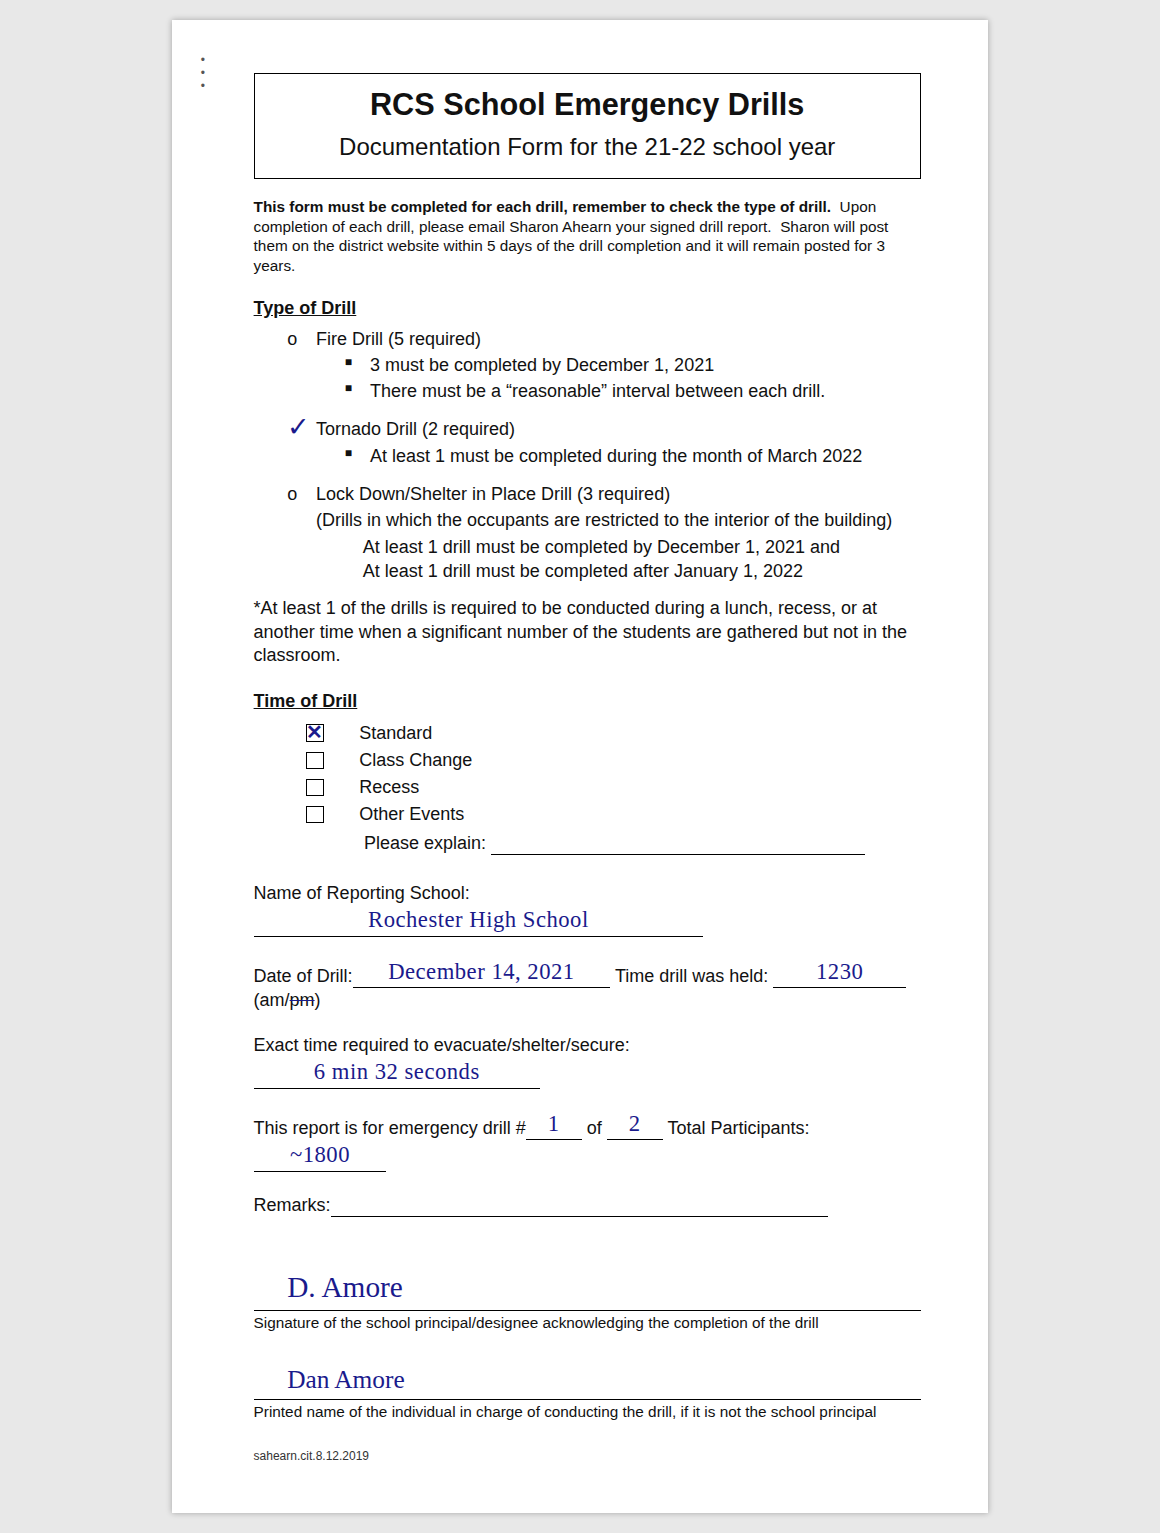• • •
RCS School Emergency Drills
Documentation Form for the 21-22 school year
This form must be completed for each drill, remember to check the type of drill. Upon completion of each drill, please email Sharon Ahearn your signed drill report. Sharon will post them on the district website within 5 days of the drill completion and it will remain posted for 3 years.
Type of Drill
o Fire Drill (5 required)
■3 must be completed by December 1, 2021
■There must be a “reasonable” interval between each drill.
✓ Tornado Drill (2 required)
■At least 1 must be completed during the month of March 2022
o Lock Down/Shelter in Place Drill (3 required)
(Drills in which the occupants are restricted to the interior of the building)
At least 1 drill must be completed by December 1, 2021 and
At least 1 drill must be completed after January 1, 2022
*At least 1 of the drills is required to be conducted during a lunch, recess, or at another time when a significant number of the students are gathered but not in the classroom.
Time of Drill
| | Standard |
| | Class Change |
| | Recess |
| | Other Events |
Please explain:
Name of Reporting School: Rochester High School
Date of Drill:December 14, 2021 Time drill was held: 1230 (am/pm)
Exact time required to evacuate/shelter/secure: 6 min 32 seconds
This report is for emergency drill #1 of 2 Total Participants:~1800
Remarks:
D. Amore
Signature of the school principal/designee acknowledging the completion of the drill
Dan Amore
Printed name of the individual in charge of conducting the drill, if it is not the school principal
sahearn.cit.8.12.2019